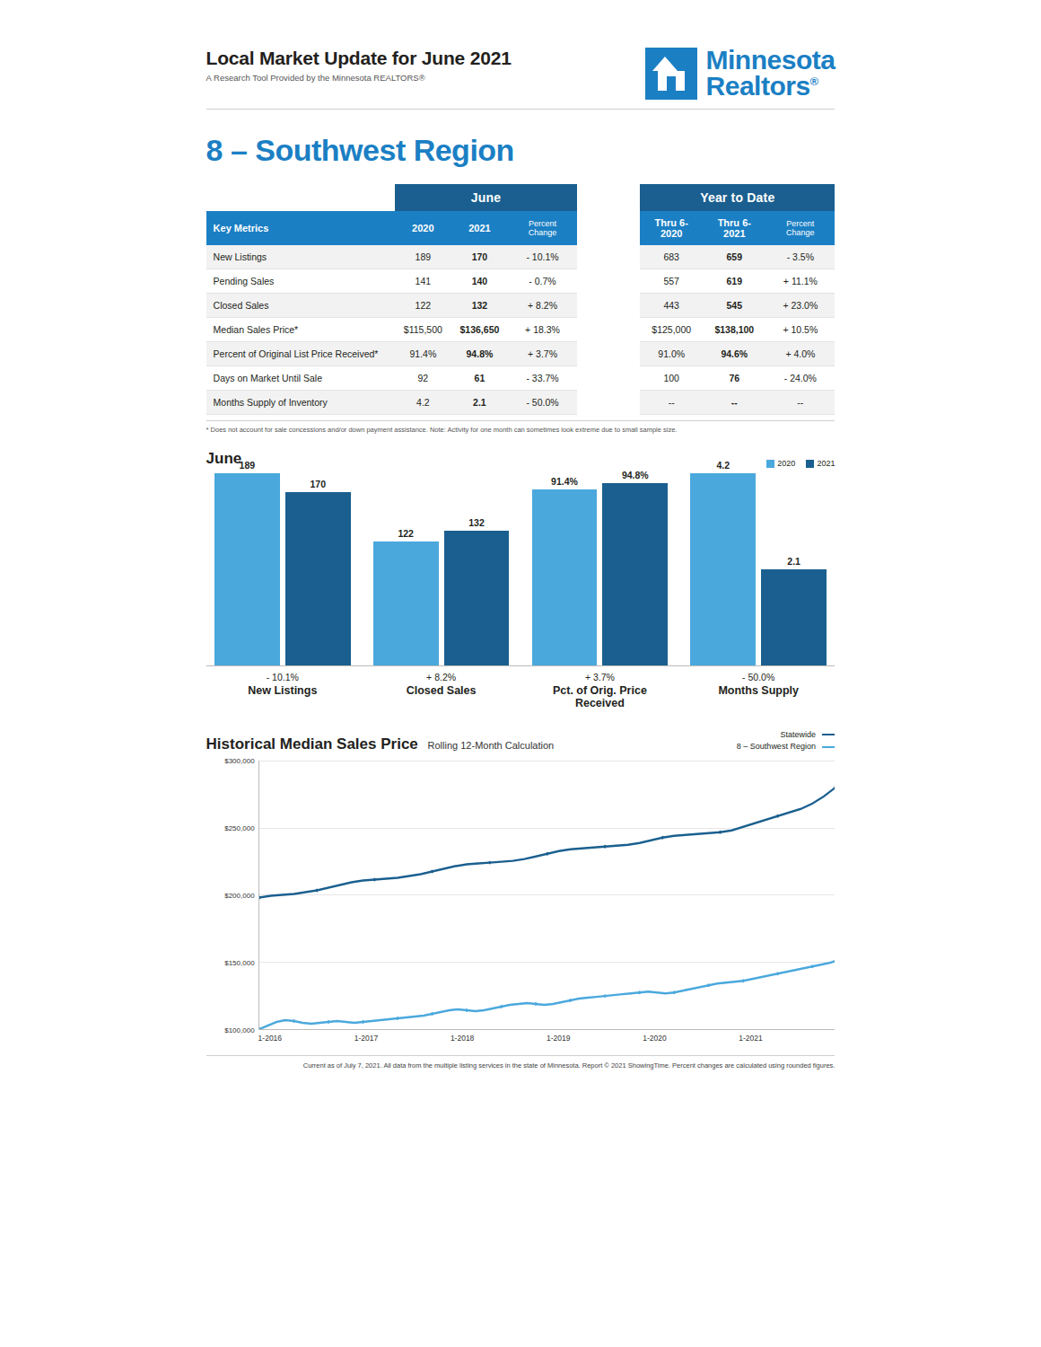Local Market Update for June 2021
A Research Tool Provided by the Minnesota REALTORS®
Minnesota
Realtors®
8 – Southwest Region
| | June | | Year to Date |
| --- | --- | --- | --- |
| Key Metrics | 2020 | 2021 | Percent Change | | Thru 6-2020 | Thru 6-2021 | Percent Change |
| New Listings | 189 | 170 | - 10.1% | | 683 | 659 | - 3.5% |
| Pending Sales | 141 | 140 | - 0.7% | | 557 | 619 | + 11.1% |
| Closed Sales | 122 | 132 | + 8.2% | | 443 | 545 | + 23.0% |
| Median Sales Price* | $115,500 | $136,650 | + 18.3% | | $125,000 | $138,100 | + 10.5% |
| Percent of Original List Price Received* | 91.4% | 94.8% | + 3.7% | | 91.0% | 94.6% | + 4.0% |
| Days on Market Until Sale | 92 | 61 | - 33.7% | | 100 | 76 | - 24.0% |
| Months Supply of Inventory | 4.2 | 2.1 | - 50.0% | | -- | -- | -- |
* Does not account for sale concessions and/or down payment assistance. Note: Activity for one month can sometimes look extreme due to small sample size.
June
2020 2021
189
170
122
132
91.4%
94.8%
4.2
2.1
- 10.1% New Listings
+ 8.2% Closed Sales
+ 3.7% Pct. of Orig. Price Received
- 50.0% Months Supply
Historical Median Sales Price Rolling 12-Month Calculation
Statewide
8 – Southwest Region
$300,000 $250,000 $200,000 $150,000 $100,000
1-2016 1-2017 1-2018 1-2019 1-2020 1-2021
Current as of July 7, 2021. All data from the multiple listing services in the state of Minnesota. Report © 2021 ShowingTime. Percent changes are calculated using rounded figures.